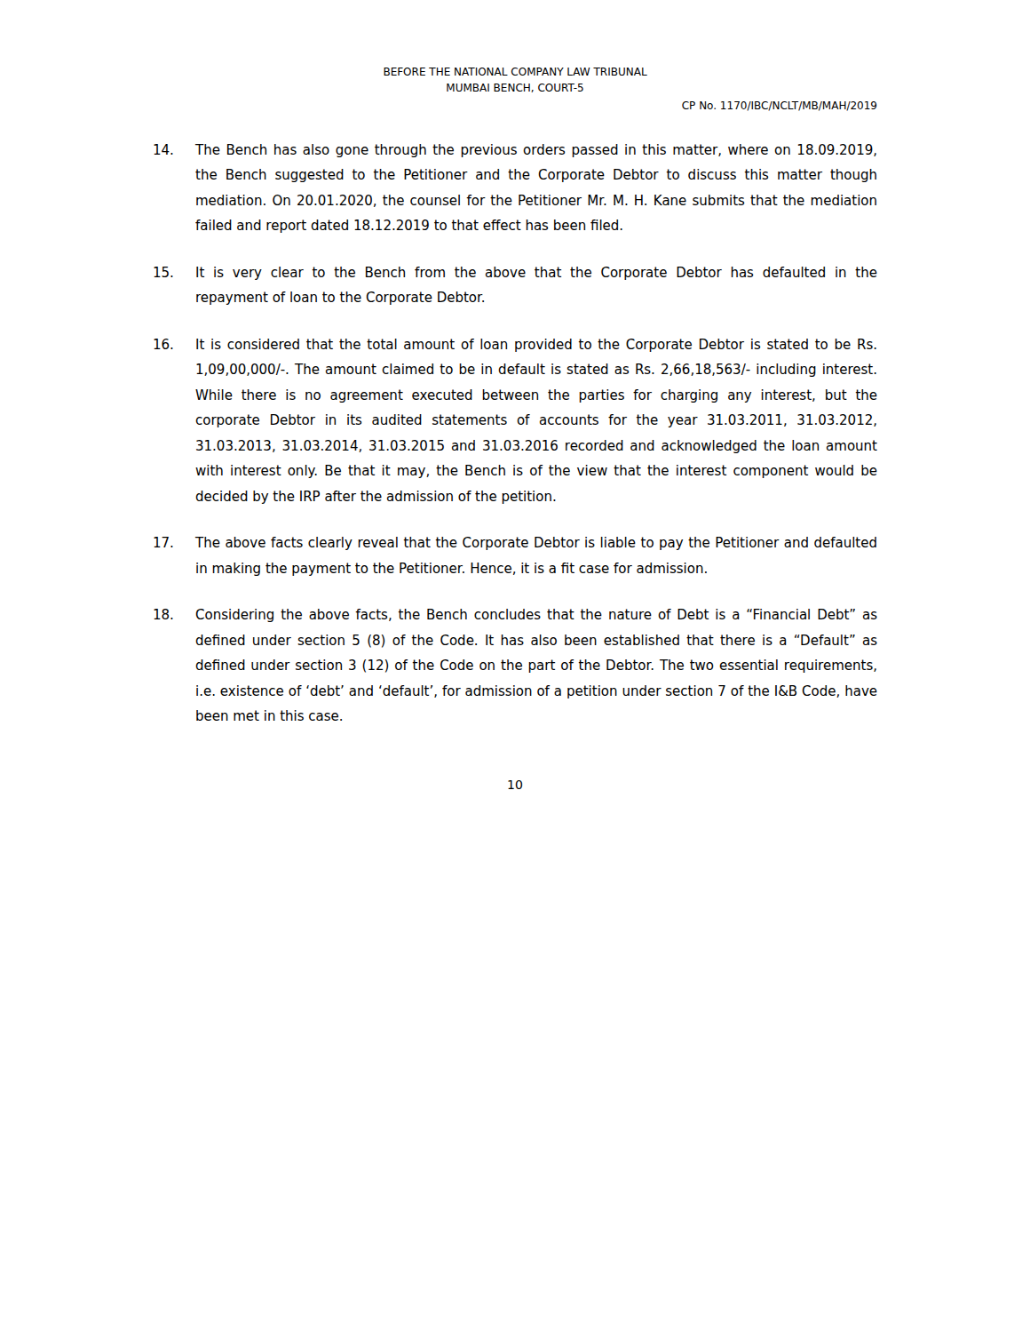BEFORE THE NATIONAL COMPANY LAW TRIBUNAL MUMBAI BENCH, COURT-5 CP No. 1170/IBC/NCLT/MB/MAH/2019
14. The Bench has also gone through the previous orders passed in this matter, where on 18.09.2019, the Bench suggested to the Petitioner and the Corporate Debtor to discuss this matter though mediation. On 20.01.2020, the counsel for the Petitioner Mr. M. H. Kane submits that the mediation failed and report dated 18.12.2019 to that effect has been filed.
15. It is very clear to the Bench from the above that the Corporate Debtor has defaulted in the repayment of loan to the Corporate Debtor.
16. It is considered that the total amount of loan provided to the Corporate Debtor is stated to be Rs. 1,09,00,000/-. The amount claimed to be in default is stated as Rs. 2,66,18,563/- including interest. While there is no agreement executed between the parties for charging any interest, but the corporate Debtor in its audited statements of accounts for the year 31.03.2011, 31.03.2012, 31.03.2013, 31.03.2014, 31.03.2015 and 31.03.2016 recorded and acknowledged the loan amount with interest only. Be that it may, the Bench is of the view that the interest component would be decided by the IRP after the admission of the petition.
17. The above facts clearly reveal that the Corporate Debtor is liable to pay the Petitioner and defaulted in making the payment to the Petitioner. Hence, it is a fit case for admission.
18. Considering the above facts, the Bench concludes that the nature of Debt is a “Financial Debt” as defined under section 5 (8) of the Code. It has also been established that there is a “Default” as defined under section 3 (12) of the Code on the part of the Debtor. The two essential requirements, i.e. existence of ‘debt’ and ‘default’, for admission of a petition under section 7 of the I&B Code, have been met in this case.
10